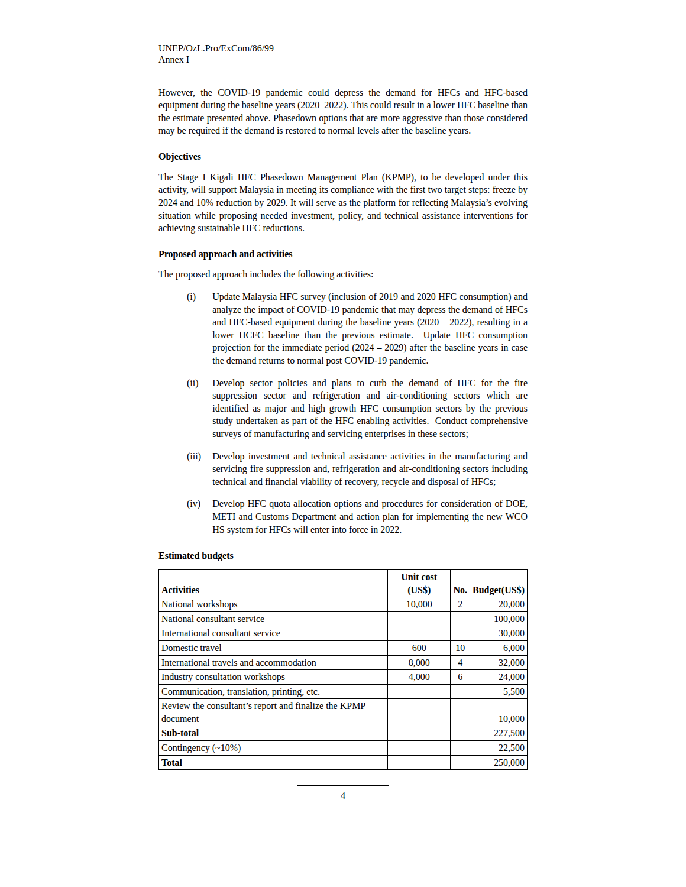UNEP/OzL.Pro/ExCom/86/99
Annex I
However, the COVID-19 pandemic could depress the demand for HFCs and HFC-based equipment during the baseline years (2020–2022). This could result in a lower HFC baseline than the estimate presented above. Phasedown options that are more aggressive than those considered may be required if the demand is restored to normal levels after the baseline years.
Objectives
The Stage I Kigali HFC Phasedown Management Plan (KPMP), to be developed under this activity, will support Malaysia in meeting its compliance with the first two target steps: freeze by 2024 and 10% reduction by 2029. It will serve as the platform for reflecting Malaysia’s evolving situation while proposing needed investment, policy, and technical assistance interventions for achieving sustainable HFC reductions.
Proposed approach and activities
The proposed approach includes the following activities:
(i)
Update Malaysia HFC survey (inclusion of 2019 and 2020 HFC consumption) and analyze the impact of COVID-19 pandemic that may depress the demand of HFCs and HFC-based equipment during the baseline years (2020 – 2022), resulting in a lower HCFC baseline than the previous estimate. Update HFC consumption projection for the immediate period (2024 – 2029) after the baseline years in case the demand returns to normal post COVID-19 pandemic.
(ii)
Develop sector policies and plans to curb the demand of HFC for the fire suppression sector and refrigeration and air-conditioning sectors which are identified as major and high growth HFC consumption sectors by the previous study undertaken as part of the HFC enabling activities. Conduct comprehensive surveys of manufacturing and servicing enterprises in these sectors;
(iii)
Develop investment and technical assistance activities in the manufacturing and servicing fire suppression and, refrigeration and air-conditioning sectors including technical and financial viability of recovery, recycle and disposal of HFCs;
(iv)
Develop HFC quota allocation options and procedures for consideration of DOE, METI and Customs Department and action plan for implementing the new WCO HS system for HFCs will enter into force in 2022.
Estimated budgets
| Activities | Unit cost (US$) | No. | Budget(US$) |
| --- | --- | --- | --- |
| National workshops | 10,000 | 2 | 20,000 |
| National consultant service | | | 100,000 |
| International consultant service | | | 30,000 |
| Domestic travel | 600 | 10 | 6,000 |
| International travels and accommodation | 8,000 | 4 | 32,000 |
| Industry consultation workshops | 4,000 | 6 | 24,000 |
| Communication, translation, printing, etc. | | | 5,500 |
| Review the consultant’s report and finalize the KPMP document | | | 10,000 |
| Sub-total | | | 227,500 |
| Contingency (~10%) | | | 22,500 |
| Total | | | 250,000 |
4